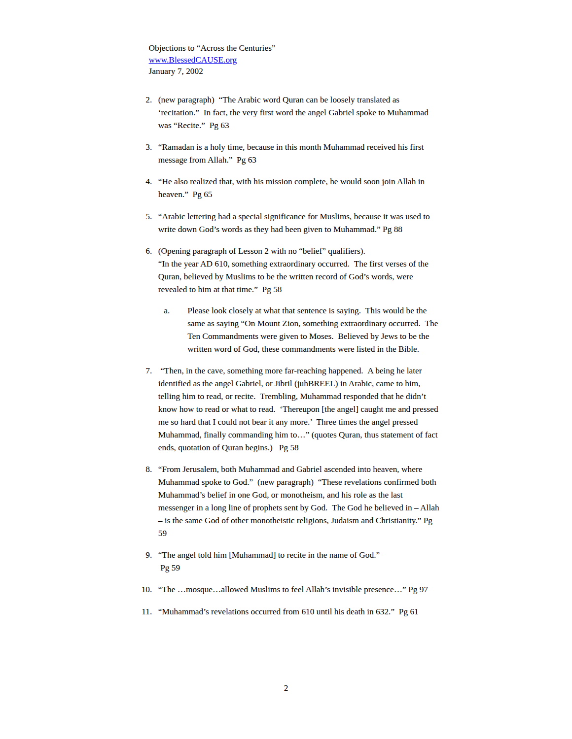Objections to “Across the Centuries”
www.BlessedCAUSE.org
January 7, 2002
2. (new paragraph) “The Arabic word Quran can be loosely translated as ‘recitation.” In fact, the very first word the angel Gabriel spoke to Muhammad was “Recite.” Pg 63
3. “Ramadan is a holy time, because in this month Muhammad received his first message from Allah.” Pg 63
4. “He also realized that, with his mission complete, he would soon join Allah in heaven.” Pg 65
5. “Arabic lettering had a special significance for Muslims, because it was used to write down God’s words as they had been given to Muhammad.” Pg 88
6. (Opening paragraph of Lesson 2 with no “belief” qualifiers).
“In the year AD 610, something extraordinary occurred. The first verses of the Quran, believed by Muslims to be the written record of God’s words, were revealed to him at that time.” Pg 58
a. Please look closely at what that sentence is saying. This would be the same as saying “On Mount Zion, something extraordinary occurred. The Ten Commandments were given to Moses. Believed by Jews to be the written word of God, these commandments were listed in the Bible.
7. “Then, in the cave, something more far-reaching happened. A being he later identified as the angel Gabriel, or Jibril (juhBREEL) in Arabic, came to him, telling him to read, or recite. Trembling, Muhammad responded that he didn’t know how to read or what to read. ‘Thereupon [the angel] caught me and pressed me so hard that I could not bear it any more.’ Three times the angel pressed Muhammad, finally commanding him to…” (quotes Quran, thus statement of fact ends, quotation of Quran begins.) Pg 58
8. “From Jerusalem, both Muhammad and Gabriel ascended into heaven, where Muhammad spoke to God.” (new paragraph) “These revelations confirmed both Muhammad’s belief in one God, or monotheism, and his role as the last messenger in a long line of prophets sent by God. The God he believed in – Allah – is the same God of other monotheistic religions, Judaism and Christianity.” Pg 59
9. “The angel told him [Muhammad] to recite in the name of God.”
Pg 59
10. “The …mosque…allowed Muslims to feel Allah’s invisible presence…” Pg 97
11. “Muhammad’s revelations occurred from 610 until his death in 632.” Pg 61
2